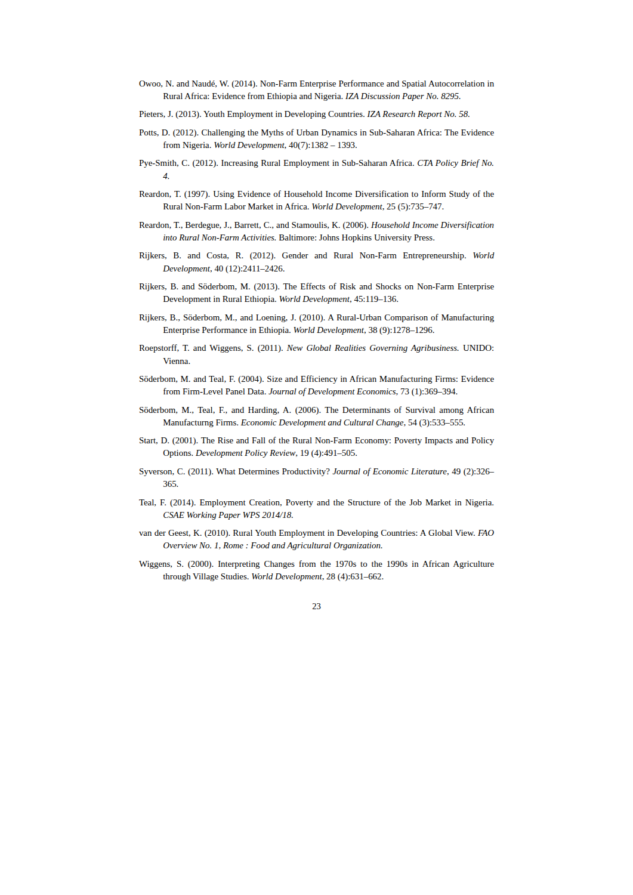Owoo, N. and Naudé, W. (2014). Non-Farm Enterprise Performance and Spatial Autocorrelation in Rural Africa: Evidence from Ethiopia and Nigeria. IZA Discussion Paper No. 8295.
Pieters, J. (2013). Youth Employment in Developing Countries. IZA Research Report No. 58.
Potts, D. (2012). Challenging the Myths of Urban Dynamics in Sub-Saharan Africa: The Evidence from Nigeria. World Development, 40(7):1382 – 1393.
Pye-Smith, C. (2012). Increasing Rural Employment in Sub-Saharan Africa. CTA Policy Brief No. 4.
Reardon, T. (1997). Using Evidence of Household Income Diversification to Inform Study of the Rural Non-Farm Labor Market in Africa. World Development, 25 (5):735–747.
Reardon, T., Berdegue, J., Barrett, C., and Stamoulis, K. (2006). Household Income Diversification into Rural Non-Farm Activities. Baltimore: Johns Hopkins University Press.
Rijkers, B. and Costa, R. (2012). Gender and Rural Non-Farm Entrepreneurship. World Development, 40 (12):2411–2426.
Rijkers, B. and Söderbom, M. (2013). The Effects of Risk and Shocks on Non-Farm Enterprise Development in Rural Ethiopia. World Development, 45:119–136.
Rijkers, B., Söderbom, M., and Loening, J. (2010). A Rural-Urban Comparison of Manufacturing Enterprise Performance in Ethiopia. World Development, 38 (9):1278–1296.
Roepstorff, T. and Wiggens, S. (2011). New Global Realities Governing Agribusiness. UNIDO: Vienna.
Söderbom, M. and Teal, F. (2004). Size and Efficiency in African Manufacturing Firms: Evidence from Firm-Level Panel Data. Journal of Development Economics, 73 (1):369–394.
Söderbom, M., Teal, F., and Harding, A. (2006). The Determinants of Survival among African Manufacturng Firms. Economic Development and Cultural Change, 54 (3):533–555.
Start, D. (2001). The Rise and Fall of the Rural Non-Farm Economy: Poverty Impacts and Policy Options. Development Policy Review, 19 (4):491–505.
Syverson, C. (2011). What Determines Productivity? Journal of Economic Literature, 49 (2):326–365.
Teal, F. (2014). Employment Creation, Poverty and the Structure of the Job Market in Nigeria. CSAE Working Paper WPS 2014/18.
van der Geest, K. (2010). Rural Youth Employment in Developing Countries: A Global View. FAO Overview No. 1, Rome : Food and Agricultural Organization.
Wiggens, S. (2000). Interpreting Changes from the 1970s to the 1990s in African Agriculture through Village Studies. World Development, 28 (4):631–662.
23